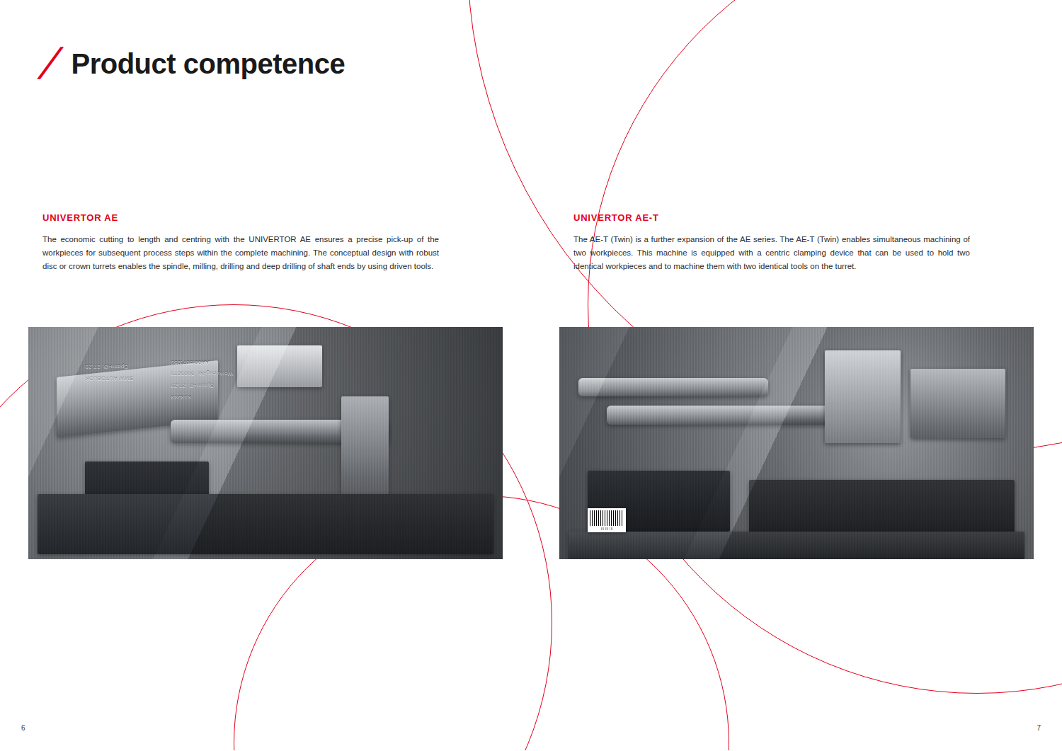╱Product competence
UNIVERTOR AE
The economic cutting to length and centring with the UNIVERTOR AE ensures a precise pick-up of the workpieces for subsequent process steps within the complete machining. The conceptual design with robust disc or crown turrets enables the spindle, milling, drilling and deep drilling of shaft ends by using driven tools.
UNIVERTOR AE-T
The AE-T (Twin) is a further expansion of the AE series. The AE-T (Twin) enables simultaneous machining of two workpieces. This machine is equipped with a centric clamping device that can be used to hold two identical workpieces and to machine them with two identical tools on the turret.
AA00.507.859 Werkzeug-Nr. 9605075 Spann-Ø: 27,29 S13248 Spann-Ø: 27,29 SMW AUTOBLOK
||| ||| |||
6
7